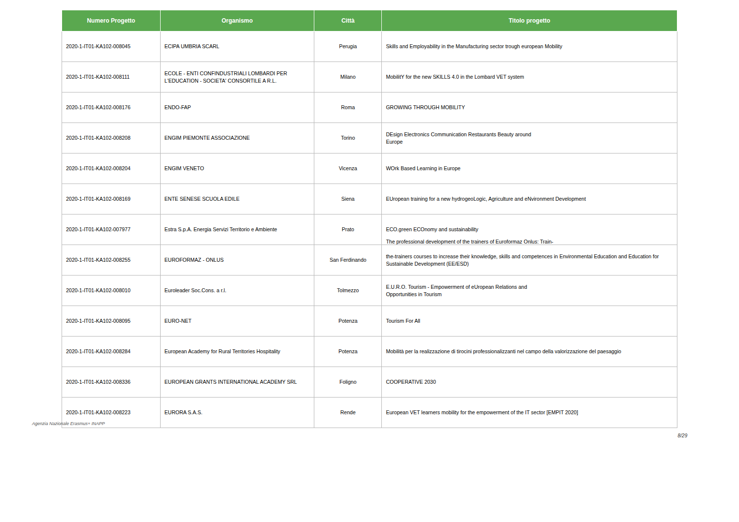| Numero Progetto | Organismo | Città | Titolo progetto |
| --- | --- | --- | --- |
| 2020-1-IT01-KA102-008045 | ECIPA UMBRIA SCARL | Perugia | Skills and Employability in the Manufacturing sector trough european Mobility |
| 2020-1-IT01-KA102-008111 | ECOLE - ENTI CONFINDUSTRIALI LOMBARDI PER L'EDUCATION - SOCIETA' CONSORTILE A R.L. | Milano | MobilitY for the new SKILLS 4.0 in the Lombard VET system |
| 2020-1-IT01-KA102-008176 | ENDO-FAP | Roma | GROWING THROUGH MOBILITY |
| 2020-1-IT01-KA102-008208 | ENGIM PIEMONTE ASSOCIAZIONE | Torino | DEsign Electronics Communication Restaurants Beauty around Europe |
| 2020-1-IT01-KA102-008204 | ENGIM VENETO | Vicenza | WOrk Based Learning in Europe |
| 2020-1-IT01-KA102-008169 | ENTE SENESE SCUOLA EDILE | Siena | EUropean training for a new hydrogeoLogic, Agriculture and eNvironment Development |
| 2020-1-IT01-KA102-007977 | Estra S.p.A. Energia Servizi Territorio e Ambiente | Prato | ECO.green ECOnomy and sustainability |
| 2020-1-IT01-KA102-008255 | EUROFORMAZ - ONLUS | San Ferdinando | The professional development of the trainers of Euroformaz Onlus: Train- the-trainers courses to increase their knowledge, skills and competences in Environmental Education and Education for Sustainable Development (EE/ESD) |
| 2020-1-IT01-KA102-008010 | Euroleader Soc.Cons. a r.l. | Tolmezzo | E.U.R.O. Tourism - Empowerment of eUropean Relations and Opportunities in Tourism |
| 2020-1-IT01-KA102-008095 | EURO-NET | Potenza | Tourism For All |
| 2020-1-IT01-KA102-008284 | European Academy for Rural Territories Hospitality | Potenza | Mobilità per la realizzazione di tirocini professionalizzanti nel campo della valorizzazione del paesaggio |
| 2020-1-IT01-KA102-008336 | EUROPEAN GRANTS INTERNATIONAL ACADEMY SRL | Foligno | COOPERATIVE 2030 |
| 2020-1-IT01-KA102-008223 | EURORA S.A.S. | Rende | European VET learners mobility for the empowerment of the IT sector [EMPIT 2020] |
Agenzia Nazionale Erasmus+ INAPP 8/29